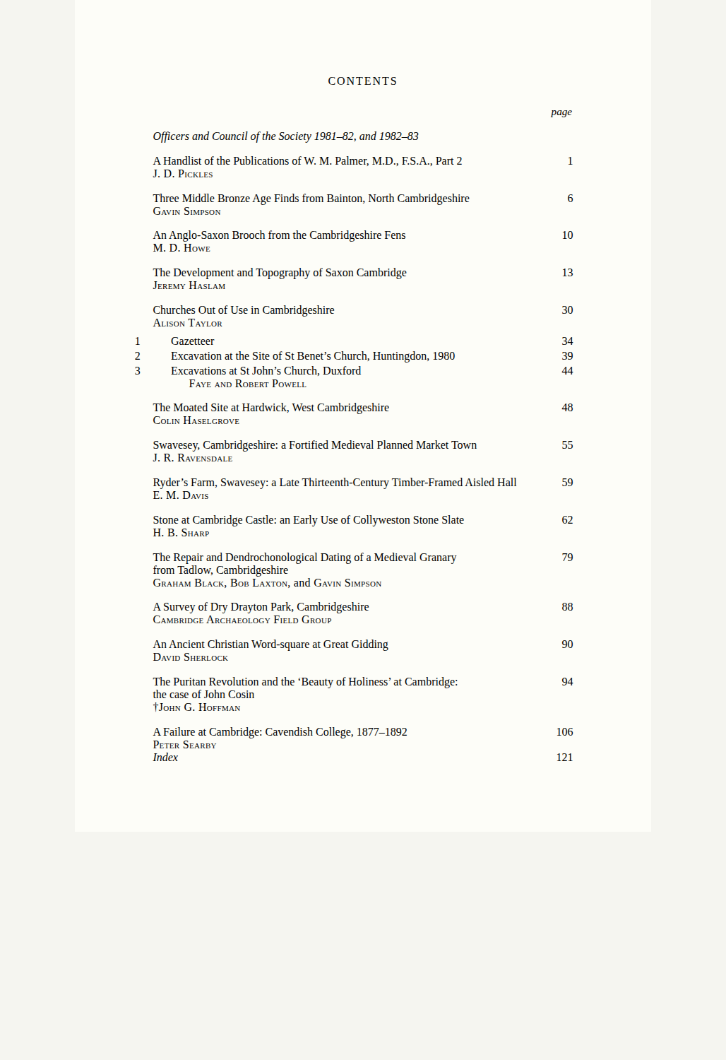CONTENTS
page
| Officers and Council of the Society 1981–82, and 1982–83 | |
| A Handlist of the Publications of W. M. Palmer, M.D., F.S.A., Part 2 J. D. Pickles | 1 |
| Three Middle Bronze Age Finds from Bainton, North Cambridgeshire Gavin Simpson | 6 |
| An Anglo-Saxon Brooch from the Cambridgeshire Fens M. D. Howe | 10 |
| The Development and Topography of Saxon Cambridge Jeremy Haslam | 13 |
| Churches Out of Use in Cambridgeshire Alison Taylor | 30 |
| 1 Gazetteer | 34 |
| 2 Excavation at the Site of St Benet’s Church, Huntingdon, 1980 | 39 |
| 3 Excavations at St John’s Church, Duxford Faye and Robert Powell | 44 |
| The Moated Site at Hardwick, West Cambridgeshire Colin Haselgrove | 48 |
| Swavesey, Cambridgeshire: a Fortified Medieval Planned Market Town J. R. Ravensdale | 55 |
| Ryder’s Farm, Swavesey: a Late Thirteenth-Century Timber-Framed Aisled Hall E. M. Davis | 59 |
| Stone at Cambridge Castle: an Early Use of Collyweston Stone Slate H. B. Sharp | 62 |
| The Repair and Dendrochonological Dating of a Medieval Granary from Tadlow, Cambridgeshire Graham Black, Bob Laxton, and Gavin Simpson | 79 |
| A Survey of Dry Drayton Park, Cambridgeshire Cambridge Archaeology Field Group | 88 |
| An Ancient Christian Word-square at Great Gidding David Sherlock | 90 |
| The Puritan Revolution and the ‘Beauty of Holiness’ at Cambridge: the case of John Cosin † John G. Hoffman | 94 |
| A Failure at Cambridge: Cavendish College, 1877–1892 Peter Searby | 106 |
| Index | 121 |